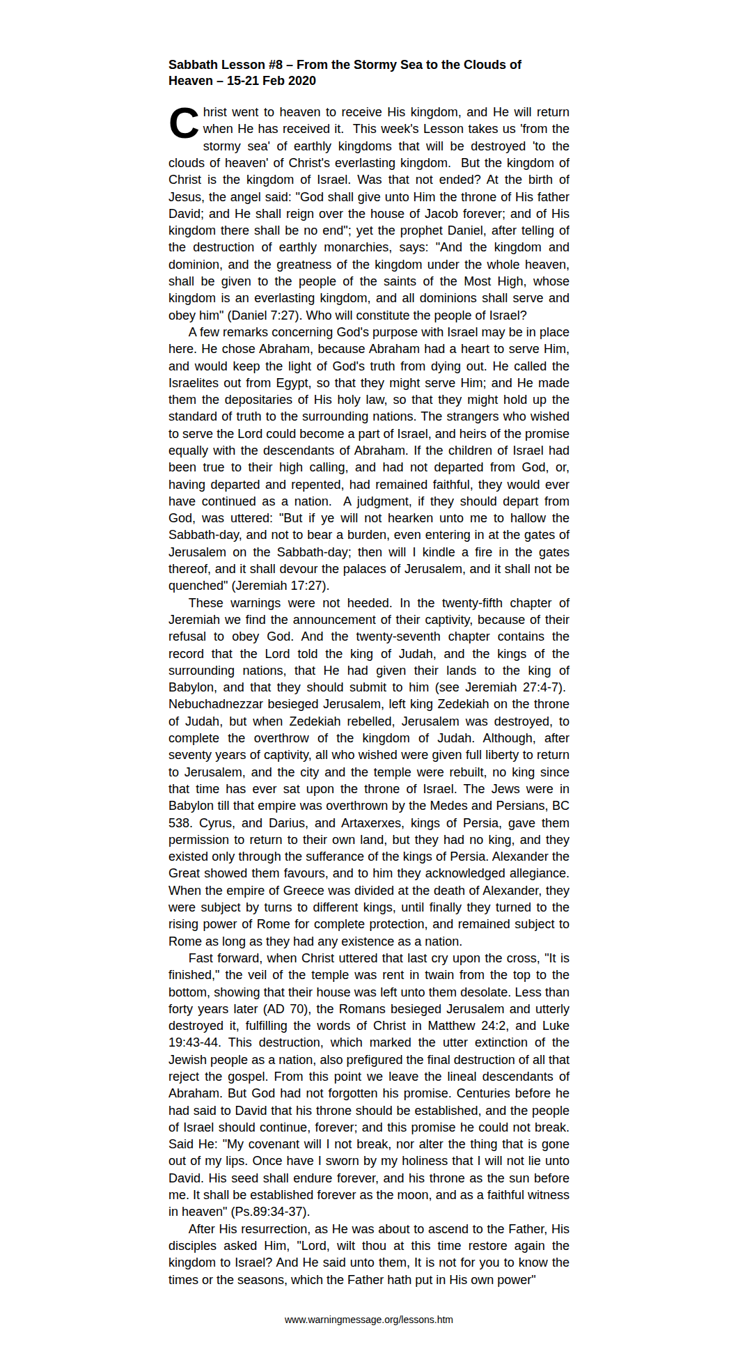Sabbath Lesson #8 – From the Stormy Sea to the Clouds of Heaven – 15-21 Feb 2020
Christ went to heaven to receive His kingdom, and He will return when He has received it. This week's Lesson takes us 'from the stormy sea' of earthly kingdoms that will be destroyed 'to the clouds of heaven' of Christ's everlasting kingdom. But the kingdom of Christ is the kingdom of Israel. Was that not ended? At the birth of Jesus, the angel said: "God shall give unto Him the throne of His father David; and He shall reign over the house of Jacob forever; and of His kingdom there shall be no end"; yet the prophet Daniel, after telling of the destruction of earthly monarchies, says: "And the kingdom and dominion, and the greatness of the kingdom under the whole heaven, shall be given to the people of the saints of the Most High, whose kingdom is an everlasting kingdom, and all dominions shall serve and obey him" (Daniel 7:27). Who will constitute the people of Israel?
A few remarks concerning God's purpose with Israel may be in place here. He chose Abraham, because Abraham had a heart to serve Him, and would keep the light of God's truth from dying out. He called the Israelites out from Egypt, so that they might serve Him; and He made them the depositaries of His holy law, so that they might hold up the standard of truth to the surrounding nations. The strangers who wished to serve the Lord could become a part of Israel, and heirs of the promise equally with the descendants of Abraham. If the children of Israel had been true to their high calling, and had not departed from God, or, having departed and repented, had remained faithful, they would ever have continued as a nation. A judgment, if they should depart from God, was uttered: "But if ye will not hearken unto me to hallow the Sabbath-day, and not to bear a burden, even entering in at the gates of Jerusalem on the Sabbath-day; then will I kindle a fire in the gates thereof, and it shall devour the palaces of Jerusalem, and it shall not be quenched" (Jeremiah 17:27).
These warnings were not heeded. In the twenty-fifth chapter of Jeremiah we find the announcement of their captivity, because of their refusal to obey God. And the twenty-seventh chapter contains the record that the Lord told the king of Judah, and the kings of the surrounding nations, that He had given their lands to the king of Babylon, and that they should submit to him (see Jeremiah 27:4-7). Nebuchadnezzar besieged Jerusalem, left king Zedekiah on the throne of Judah, but when Zedekiah rebelled, Jerusalem was destroyed, to complete the overthrow of the kingdom of Judah. Although, after seventy years of captivity, all who wished were given full liberty to return to Jerusalem, and the city and the temple were rebuilt, no king since that time has ever sat upon the throne of Israel. The Jews were in Babylon till that empire was overthrown by the Medes and Persians, BC 538. Cyrus, and Darius, and Artaxerxes, kings of Persia, gave them permission to return to their own land, but they had no king, and they existed only through the sufferance of the kings of Persia. Alexander the Great showed them favours, and to him they acknowledged allegiance. When the empire of Greece was divided at the death of Alexander, they were subject by turns to different kings, until finally they turned to the rising power of Rome for complete protection, and remained subject to Rome as long as they had any existence as a nation.
Fast forward, when Christ uttered that last cry upon the cross, "It is finished," the veil of the temple was rent in twain from the top to the bottom, showing that their house was left unto them desolate. Less than forty years later (AD 70), the Romans besieged Jerusalem and utterly destroyed it, fulfilling the words of Christ in Matthew 24:2, and Luke 19:43-44. This destruction, which marked the utter extinction of the Jewish people as a nation, also prefigured the final destruction of all that reject the gospel. From this point we leave the lineal descendants of Abraham. But God had not forgotten his promise. Centuries before he had said to David that his throne should be established, and the people of Israel should continue, forever; and this promise he could not break. Said He: "My covenant will I not break, nor alter the thing that is gone out of my lips. Once have I sworn by my holiness that I will not lie unto David. His seed shall endure forever, and his throne as the sun before me. It shall be established forever as the moon, and as a faithful witness in heaven" (Ps.89:34-37).
After His resurrection, as He was about to ascend to the Father, His disciples asked Him, "Lord, wilt thou at this time restore again the kingdom to Israel? And He said unto them, It is not for you to know the times or the seasons, which the Father hath put in His own power"
www.warningmessage.org/lessons.htm